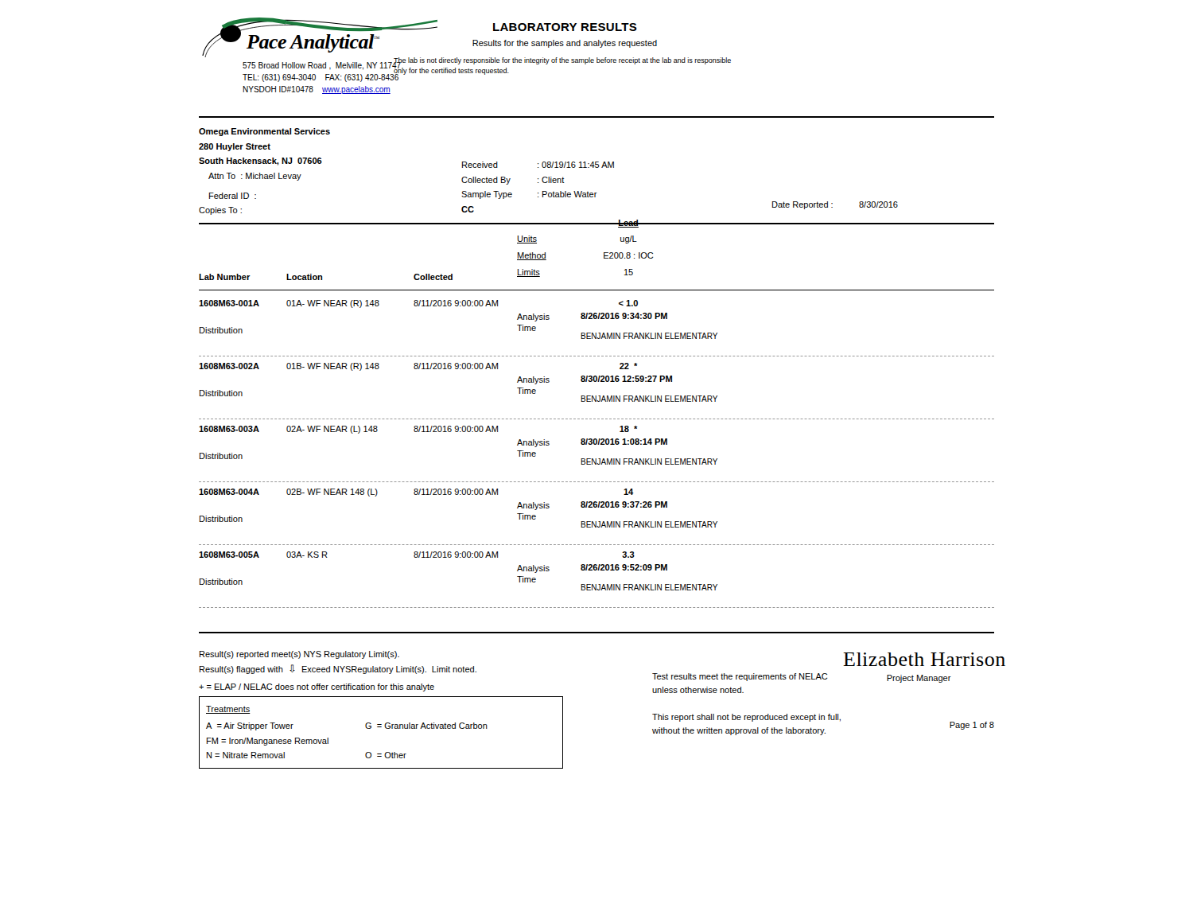Pace Analytical™
575 Broad Hollow Road , Melville, NY 11747
TEL: (631) 694-3040 FAX: (631) 420-8436
NYSDOH ID#10478 www.pacelabs.com
LABORATORY RESULTS
Results for the samples and analytes requested
The lab is not directly responsible for the integrity of the sample before receipt at the lab and is responsible only for the certified tests requested.
Omega Environmental Services
280 Huyler Street
South Hackensack, NJ 07606
Attn To : Michael Levay
Federal ID :
Copies To :
Received: 08/19/16 11:45 AM
Collected By: Client
Sample Type: Potable Water
CC
Date Reported : 8/30/2016
Lead
Units
Method
Limits
ug/L
E200.8 : IOC
15
Lab Number
Location
Collected
1608M63-001A
01A- WF NEAR (R) 148
8/11/2016 9:00:00 AM
Distribution
Analysis
Time
< 1.0
8/26/2016 9:34:30 PM
BENJAMIN FRANKLIN ELEMENTARY
1608M63-002A
01B- WF NEAR (R) 148
8/11/2016 9:00:00 AM
Distribution
Analysis
Time
22 *
8/30/2016 12:59:27 PM
BENJAMIN FRANKLIN ELEMENTARY
1608M63-003A
02A- WF NEAR (L) 148
8/11/2016 9:00:00 AM
Distribution
Analysis
Time
18 *
8/30/2016 1:08:14 PM
BENJAMIN FRANKLIN ELEMENTARY
1608M63-004A
02B- WF NEAR 148 (L)
8/11/2016 9:00:00 AM
Distribution
Analysis
Time
14
8/26/2016 9:37:26 PM
BENJAMIN FRANKLIN ELEMENTARY
1608M63-005A
03A- KS R
8/11/2016 9:00:00 AM
Distribution
Analysis
Time
3.3
8/26/2016 9:52:09 PM
BENJAMIN FRANKLIN ELEMENTARY
Result(s) reported meet(s) NYS Regulatory Limit(s).
Result(s) flagged with ⇩ Exceed NYSRegulatory Limit(s). Limit noted.
+ = ELAP / NELAC does not offer certification for this analyte
Treatments
A = Air Stripper Tower G = Granular Activated Carbon
FM = Iron/Manganese Removal
N = Nitrate Removal O = Other
Test results meet the requirements of NELAC
unless otherwise noted.
Elizabeth Harrison
Project Manager
This report shall not be reproduced except in full,
without the written approval of the laboratory.
Page 1 of 8